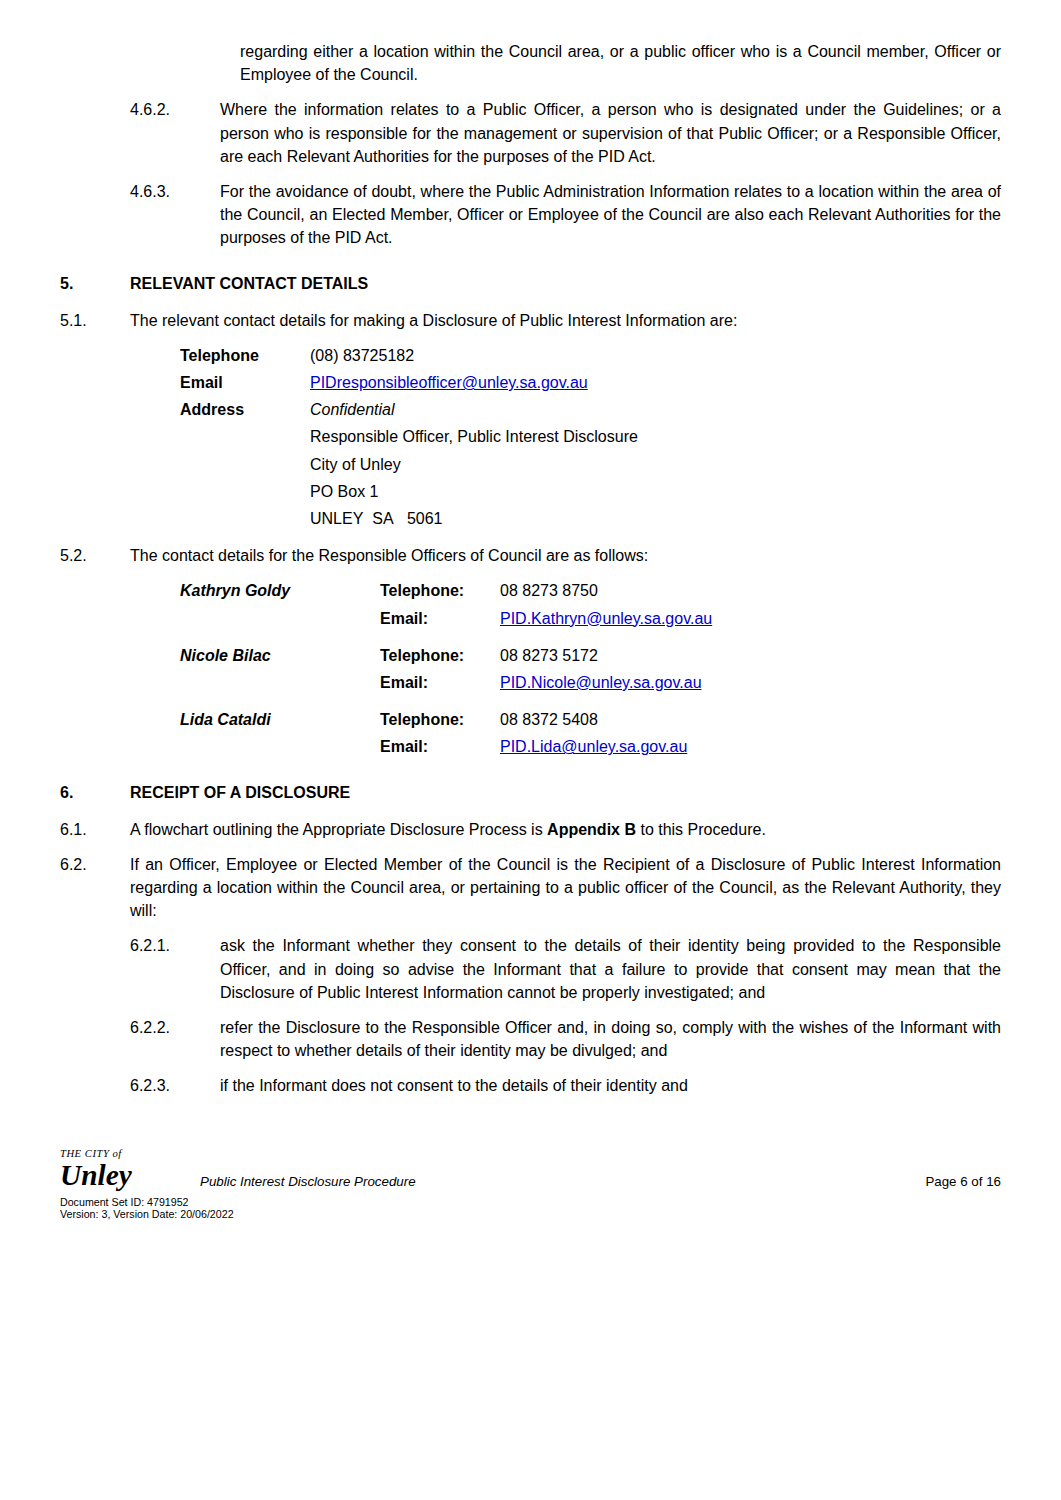regarding either a location within the Council area, or a public officer who is a Council member, Officer or Employee of the Council.
4.6.2.
Where the information relates to a Public Officer, a person who is designated under the Guidelines; or a person who is responsible for the management or supervision of that Public Officer; or a Responsible Officer, are each Relevant Authorities for the purposes of the PID Act.
4.6.3.
For the avoidance of doubt, where the Public Administration Information relates to a location within the area of the Council, an Elected Member, Officer or Employee of the Council are also each Relevant Authorities for the purposes of the PID Act.
5. RELEVANT CONTACT DETAILS
5.1.
The relevant contact details for making a Disclosure of Public Interest Information are:
Telephone
(08) 83725182
Email
PIDresponsibleofficer@unley.sa.gov.au
Address
Confidential
Responsible Officer, Public Interest Disclosure
City of Unley
PO Box 1
UNLEY SA 5061
5.2.
The contact details for the Responsible Officers of Council are as follows:
Kathryn Goldy
Telephone:
08 8273 8750
Email:
PID.Kathryn@unley.sa.gov.au
Nicole Bilac
Telephone:
08 8273 5172
Email:
PID.Nicole@unley.sa.gov.au
Lida Cataldi
Telephone:
08 8372 5408
Email:
PID.Lida@unley.sa.gov.au
6. RECEIPT OF A DISCLOSURE
6.1.
A flowchart outlining the Appropriate Disclosure Process is Appendix B to this Procedure.
6.2.
If an Officer, Employee or Elected Member of the Council is the Recipient of a Disclosure of Public Interest Information regarding a location within the Council area, or pertaining to a public officer of the Council, as the Relevant Authority, they will:
6.2.1.
ask the Informant whether they consent to the details of their identity being provided to the Responsible Officer, and in doing so advise the Informant that a failure to provide that consent may mean that the Disclosure of Public Interest Information cannot be properly investigated; and
6.2.2.
refer the Disclosure to the Responsible Officer and, in doing so, comply with the wishes of the Informant with respect to whether details of their identity may be divulged; and
6.2.3.
if the Informant does not consent to the details of their identity and
THE CITY of
Unley
Public Interest Disclosure Procedure
Page 6 of 16
Document Set ID: 4791952
Version: 3, Version Date: 20/06/2022